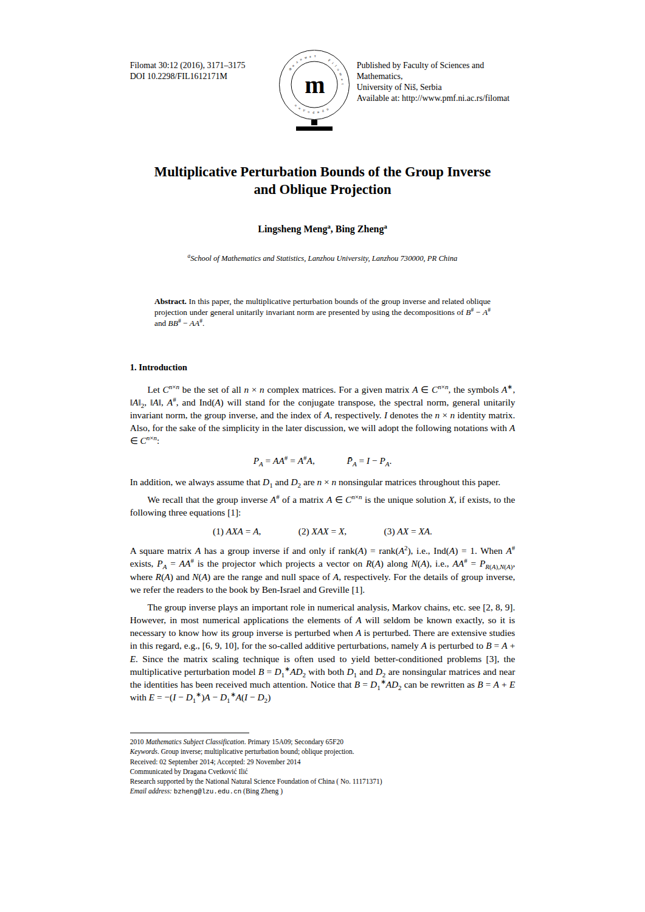Filomat 30:12 (2016), 3171–3175
DOI 10.2298/FIL1612171M
Ф и л о м а т F i l o m a t п р и р о д н о
m
Published by Faculty of Sciences and Mathematics,
University of Niš, Serbia
Available at: http://www.pmf.ni.ac.rs/filomat
Multiplicative Perturbation Bounds of the Group Inverse
and Oblique Projection
Lingsheng Menga, Bing Zhenga
aSchool of Mathematics and Statistics, Lanzhou University, Lanzhou 730000, PR China
Abstract. In this paper, the multiplicative perturbation bounds of the group inverse and related oblique projection under general unitarily invariant norm are presented by using the decompositions of B# − A# and BB# − AA#.
1. Introduction
Let Cn×n be the set of all n × n complex matrices. For a given matrix A ∈ Cn×n, the symbols A∗, ‖A‖2, ‖A‖, A#, and Ind(A) will stand for the conjugate transpose, the spectral norm, general unitarily invariant norm, the group inverse, and the index of A, respectively. I denotes the n × n identity matrix. Also, for the sake of the simplicity in the later discussion, we will adopt the following notations with A ∈ Cn×n:
PA = AA# = A#A, P̄A = I − PA.
In addition, we always assume that D1 and D2 are n × n nonsingular matrices throughout this paper.
We recall that the group inverse A# of a matrix A ∈ Cn×n is the unique solution X, if exists, to the following three equations [1]:
(1) AXA = A, (2) XAX = X, (3) AX = XA.
A square matrix A has a group inverse if and only if rank(A) = rank(A2), i.e., Ind(A) = 1. When A# exists, PA = AA# is the projector which projects a vector on R(A) along N(A), i.e., AA# = PR(A),N(A), where R(A) and N(A) are the range and null space of A, respectively. For the details of group inverse, we refer the readers to the book by Ben-Israel and Greville [1].
The group inverse plays an important role in numerical analysis, Markov chains, etc. see [2, 8, 9]. However, in most numerical applications the elements of A will seldom be known exactly, so it is necessary to know how its group inverse is perturbed when A is perturbed. There are extensive studies in this regard, e.g., [6, 9, 10], for the so-called additive perturbations, namely A is perturbed to B = A + E. Since the matrix scaling technique is often used to yield better-conditioned problems [3], the multiplicative perturbation model B = D1∗AD2 with both D1 and D2 are nonsingular matrices and near the identities has been received much attention. Notice that B = D1∗AD2 can be rewritten as B = A + E with E = −(I − D1∗)A − D1∗A(I − D2)
2010 Mathematics Subject Classification. Primary 15A09; Secondary 65F20
Keywords. Group inverse; multiplicative perturbation bound; oblique projection.
Received: 02 September 2014; Accepted: 29 November 2014
Communicated by Dragana Cvetković Ilić
Research supported by the National Natural Science Foundation of China ( No. 11171371)
Email address: bzheng@lzu.edu.cn (Bing Zheng )